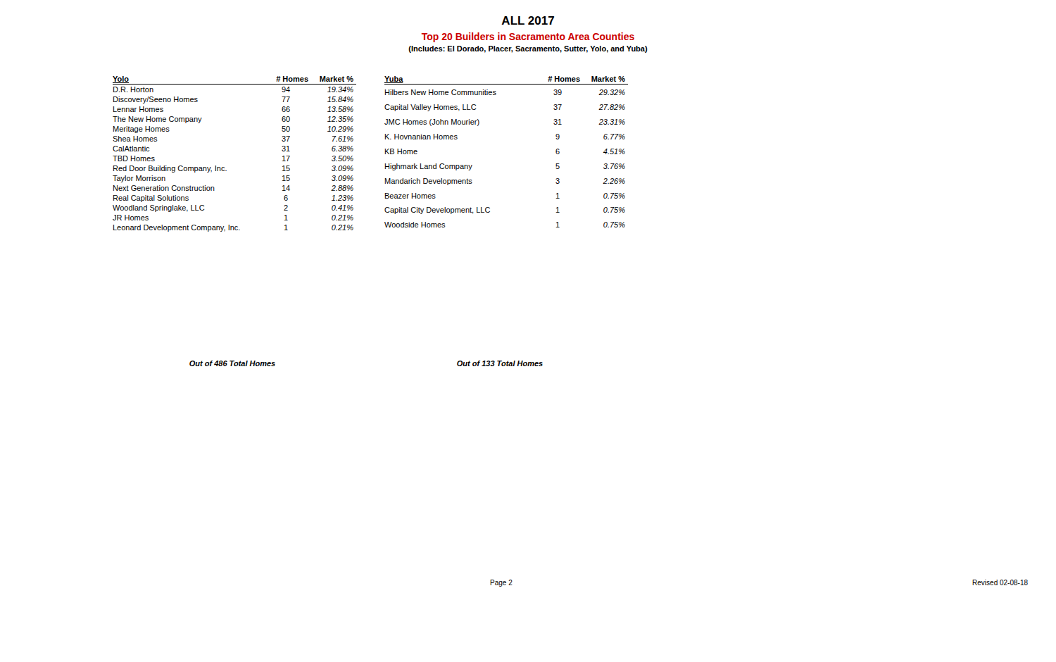ALL 2017
Top 20 Builders in Sacramento Area Counties
(Includes: El Dorado, Placer, Sacramento, Sutter, Yolo, and Yuba)
| Yolo | # Homes | Market % |
| --- | --- | --- |
| D.R. Horton | 94 | 19.34% |
| Discovery/Seeno Homes | 77 | 15.84% |
| Lennar Homes | 66 | 13.58% |
| The New Home Company | 60 | 12.35% |
| Meritage Homes | 50 | 10.29% |
| Shea Homes | 37 | 7.61% |
| CalAtlantic | 31 | 6.38% |
| TBD Homes | 17 | 3.50% |
| Red Door Building Company, Inc. | 15 | 3.09% |
| Taylor Morrison | 15 | 3.09% |
| Next Generation Construction | 14 | 2.88% |
| Real Capital Solutions | 6 | 1.23% |
| Woodland Springlake, LLC | 2 | 0.41% |
| JR Homes | 1 | 0.21% |
| Leonard Development Company, Inc. | 1 | 0.21% |
| Yuba | # Homes | Market % |
| --- | --- | --- |
| Hilbers New Home Communities | 39 | 29.32% |
| Capital Valley Homes, LLC | 37 | 27.82% |
| JMC Homes (John Mourier) | 31 | 23.31% |
| K. Hovnanian Homes | 9 | 6.77% |
| KB Home | 6 | 4.51% |
| Highmark Land Company | 5 | 3.76% |
| Mandarich Developments | 3 | 2.26% |
| Beazer Homes | 1 | 0.75% |
| Capital City Development, LLC | 1 | 0.75% |
| Woodside Homes | 1 | 0.75% |
Out of 486 Total Homes
Out of 133 Total Homes
Page 2
Revised 02-08-18